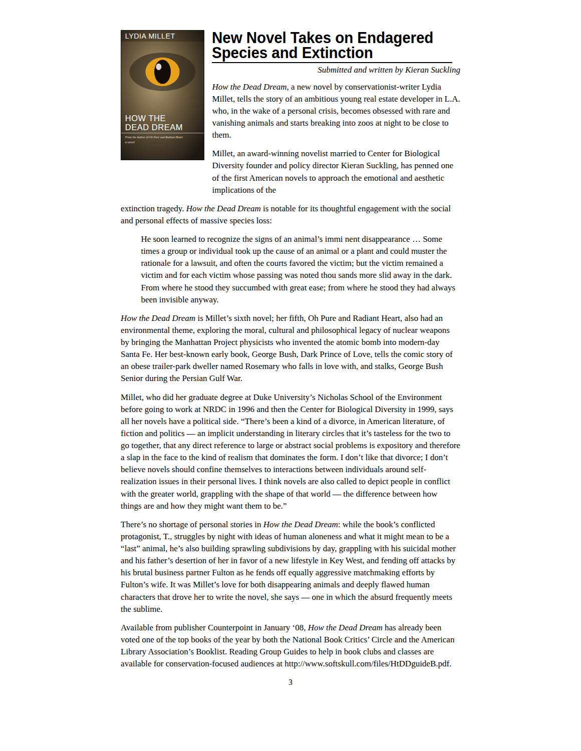New Novel Takes on Endagered Species and Extinction
Submitted and written by Kieran Suckling
How the Dead Dream, a new novel by conservationist-writer Lydia Millet, tells the story of an ambitious young real estate developer in L.A. who, in the wake of a personal crisis, becomes obsessed with rare and vanishing animals and starts breaking into zoos at night to be close to them.
Millet, an award-winning novelist married to Center for Biological Diversity founder and policy director Kieran Suckling, has penned one of the first American novels to approach the emotional and aesthetic implications of the
extinction tragedy. How the Dead Dream is notable for its thoughtful engagement with the social and personal effects of massive species loss:
He soon learned to recognize the signs of an animal’s immi nent disappearance … Some times a group or individual took up the cause of an animal or a plant and could muster the rationale for a lawsuit, and often the courts favored the victim; but the victim remained a victim and for each victim whose passing was noted thou sands more slid away in the dark. From where he stood they succumbed with great ease; from where he stood they had always been invisible anyway.
How the Dead Dream is Millet’s sixth novel; her fifth, Oh Pure and Radiant Heart, also had an environmental theme, exploring the moral, cultural and philosophical legacy of nuclear weapons by bringing the Manhattan Project physicists who invented the atomic bomb into modern-day Santa Fe. Her best-known early book, George Bush, Dark Prince of Love, tells the comic story of an obese trailer-park dweller named Rosemary who falls in love with, and stalks, George Bush Senior during the Persian Gulf War.
Millet, who did her graduate degree at Duke University’s Nicholas School of the Environment before going to work at NRDC in 1996 and then the Center for Biological Diversity in 1999, says all her novels have a political side. “There’s been a kind of a divorce, in American literature, of fiction and politics — an implicit understanding in literary circles that it’s tasteless for the two to go together, that any direct reference to large or abstract social problems is expository and therefore a slap in the face to the kind of realism that dominates the form. I don’t like that divorce; I don’t believe novels should confine themselves to interactions between individuals around self-realization issues in their personal lives. I think novels are also called to depict people in conflict with the greater world, grappling with the shape of that world — the difference between how things are and how they might want them to be.”
There’s no shortage of personal stories in How the Dead Dream: while the book’s conflicted protagonist, T., struggles by night with ideas of human aloneness and what it might mean to be a “last” animal, he’s also building sprawling subdivisions by day, grappling with his suicidal mother and his father’s desertion of her in favor of a new lifestyle in Key West, and fending off attacks by his brutal business partner Fulton as he fends off equally aggressive matchmaking efforts by Fulton’s wife. It was Millet’s love for both disappearing animals and deeply flawed human characters that drove her to write the novel, she says — one in which the absurd frequently meets the sublime.
Available from publisher Counterpoint in January ‘08, How the Dead Dream has already been voted one of the top books of the year by both the National Book Critics’ Circle and the American Library Association’s Booklist. Reading Group Guides to help in book clubs and classes are available for conservation-focused audiences at http://www.softskull.com/files/HtDDguideB.pdf.
3